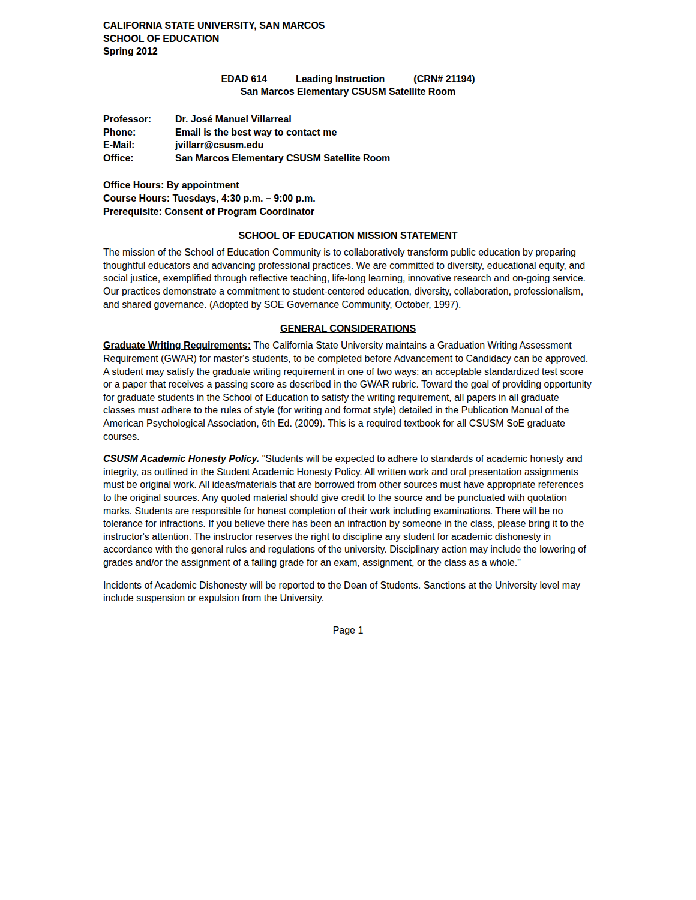CALIFORNIA STATE UNIVERSITY, SAN MARCOS
SCHOOL OF EDUCATION
Spring 2012
EDAD 614 Leading Instruction(CRN# 21194)
San Marcos Elementary CSUSM Satellite Room
Professor:
Dr. José Manuel Villarreal
Phone:
Email is the best way to contact me
E-Mail:
jvillarr@csusm.edu
Office:
San Marcos Elementary CSUSM Satellite Room
Office Hours: By appointment
Course Hours: Tuesdays, 4:30 p.m. – 9:00 p.m.
Prerequisite: Consent of Program Coordinator
SCHOOL OF EDUCATION MISSION STATEMENT
The mission of the School of Education Community is to collaboratively transform public education by preparing thoughtful educators and advancing professional practices. We are committed to diversity, educational equity, and social justice, exemplified through reflective teaching, life-long learning, innovative research and on-going service. Our practices demonstrate a commitment to student-centered education, diversity, collaboration, professionalism, and shared governance. (Adopted by SOE Governance Community, October, 1997).
GENERAL CONSIDERATIONS
Graduate Writing Requirements: The California State University maintains a Graduation Writing Assessment Requirement (GWAR) for master's students, to be completed before Advancement to Candidacy can be approved. A student may satisfy the graduate writing requirement in one of two ways: an acceptable standardized test score or a paper that receives a passing score as described in the GWAR rubric. Toward the goal of providing opportunity for graduate students in the School of Education to satisfy the writing requirement, all papers in all graduate classes must adhere to the rules of style (for writing and format style) detailed in the Publication Manual of the American Psychological Association, 6th Ed. (2009). This is a required textbook for all CSUSM SoE graduate courses.
CSUSM Academic Honesty Policy. "Students will be expected to adhere to standards of academic honesty and integrity, as outlined in the Student Academic Honesty Policy. All written work and oral presentation assignments must be original work. All ideas/materials that are borrowed from other sources must have appropriate references to the original sources. Any quoted material should give credit to the source and be punctuated with quotation marks. Students are responsible for honest completion of their work including examinations. There will be no tolerance for infractions. If you believe there has been an infraction by someone in the class, please bring it to the instructor's attention. The instructor reserves the right to discipline any student for academic dishonesty in accordance with the general rules and regulations of the university. Disciplinary action may include the lowering of grades and/or the assignment of a failing grade for an exam, assignment, or the class as a whole."
Incidents of Academic Dishonesty will be reported to the Dean of Students. Sanctions at the University level may include suspension or expulsion from the University.
Page 1